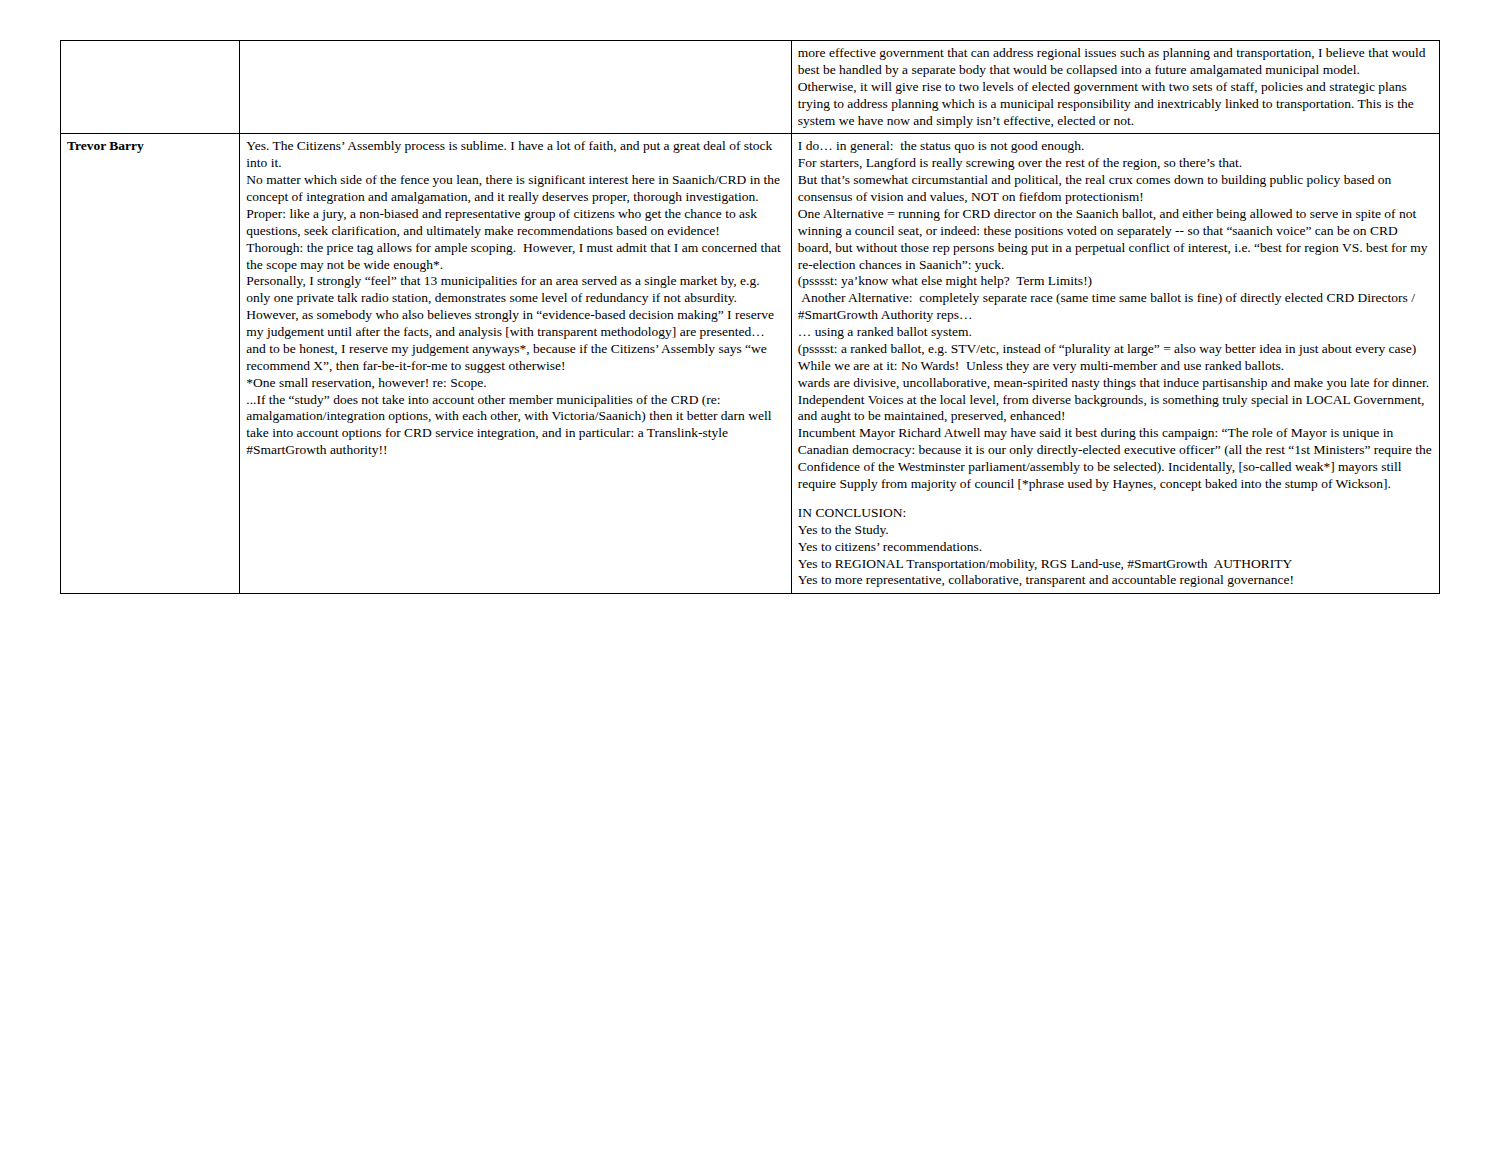| | | more effective government that can address regional issues such as planning and transportation, I believe that would best be handled by a separate body that would be collapsed into a future amalgamated municipal model. Otherwise, it will give rise to two levels of elected government with two sets of staff, policies and strategic plans trying to address planning which is a municipal responsibility and inextricably linked to transportation. This is the system we have now and simply isn’t effective, elected or not. |
| Trevor Barry | Yes. The Citizens’ Assembly process is sublime. I have a lot of faith, and put a great deal of stock into it. No matter which side of the fence you lean, there is significant interest here in Saanich/CRD in the concept of integration and amalgamation, and it really deserves proper, thorough investigation. Proper: like a jury, a non-biased and representative group of citizens who get the chance to ask questions, seek clarification, and ultimately make recommendations based on evidence! Thorough: the price tag allows for ample scoping. However, I must admit that I am concerned that the scope may not be wide enough*. Personally, I strongly “feel” that 13 municipalities for an area served as a single market by, e.g. only one private talk radio station, demonstrates some level of redundancy if not absurdity. However, as somebody who also believes strongly in “evidence-based decision making” I reserve my judgement until after the facts, and analysis [with transparent methodology] are presented… and to be honest, I reserve my judgement anyways*, because if the Citizens’ Assembly says “we recommend X”, then far-be-it-for-me to suggest otherwise! *One small reservation, however! re: Scope. ...If the “study” does not take into account other member municipalities of the CRD (re: amalgamation/integration options, with each other, with Victoria/Saanich) then it better darn well take into account options for CRD service integration, and in particular: a Translink-style #SmartGrowth authority!! | I do… in general: the status quo is not good enough. For starters, Langford is really screwing over the rest of the region, so there’s that. But that’s somewhat circumstantial and political, the real crux comes down to building public policy based on consensus of vision and values, NOT on fiefdom protectionism! One Alternative = running for CRD director on the Saanich ballot, and either being allowed to serve in spite of not winning a council seat, or indeed: these positions voted on separately -- so that “saanich voice” can be on CRD board, but without those rep persons being put in a perpetual conflict of interest, i.e. “best for region VS. best for my re-election chances in Saanich”: yuck. (psssst: ya’know what else might help? Term Limits!) Another Alternative: completely separate race (same time same ballot is fine) of directly elected CRD Directors / #SmartGrowth Authority reps… … using a ranked ballot system. (psssst: a ranked ballot, e.g. STV/etc, instead of “plurality at large” = also way better idea in just about every case) While we are at it: No Wards! Unless they are very multi-member and use ranked ballots. wards are divisive, uncollaborative, mean-spirited nasty things that induce partisanship and make you late for dinner. Independent Voices at the local level, from diverse backgrounds, is something truly special in LOCAL Government, and aught to be maintained, preserved, enhanced! Incumbent Mayor Richard Atwell may have said it best during this campaign: “The role of Mayor is unique in Canadian democracy: because it is our only directly-elected executive officer” (all the rest “1st Ministers” require the Confidence of the Westminster parliament/assembly to be selected). Incidentally, [so-called weak*] mayors still require Supply from majority of council [*phrase used by Haynes, concept baked into the stump of Wickson]. IN CONCLUSION: Yes to the Study. Yes to citizens’ recommendations. Yes to REGIONAL Transportation/mobility, RGS Land-use, #SmartGrowth AUTHORITY Yes to more representative, collaborative, transparent and accountable regional governance! |